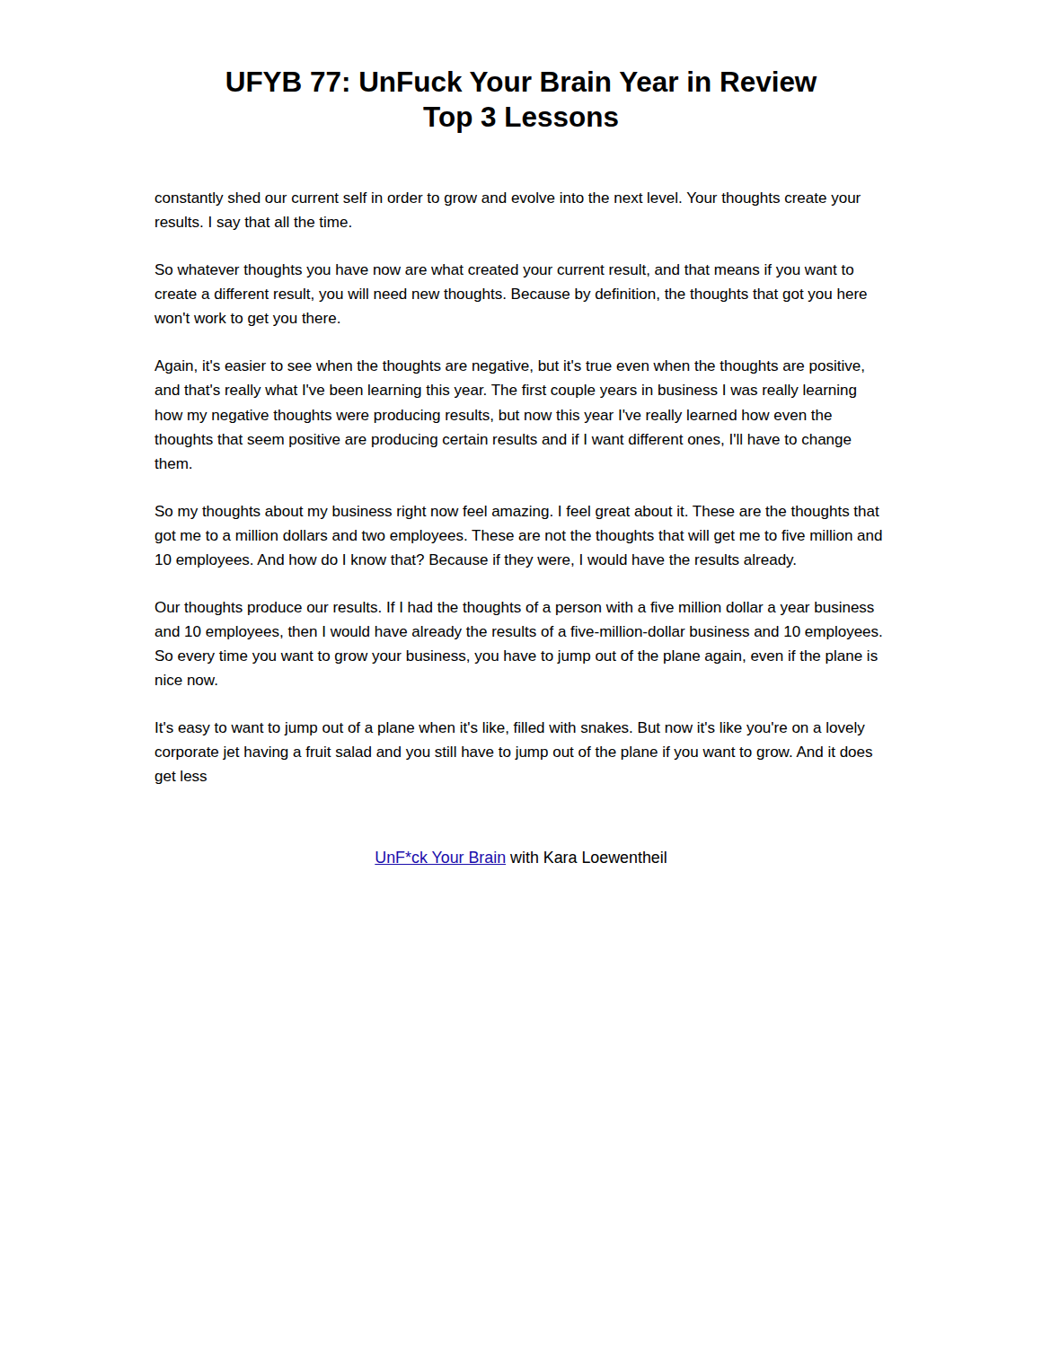UFYB 77: UnFuck Your Brain Year in Review
Top 3 Lessons
constantly shed our current self in order to grow and evolve into the next level. Your thoughts create your results. I say that all the time.
So whatever thoughts you have now are what created your current result, and that means if you want to create a different result, you will need new thoughts. Because by definition, the thoughts that got you here won't work to get you there.
Again, it's easier to see when the thoughts are negative, but it's true even when the thoughts are positive, and that's really what I've been learning this year. The first couple years in business I was really learning how my negative thoughts were producing results, but now this year I've really learned how even the thoughts that seem positive are producing certain results and if I want different ones, I'll have to change them.
So my thoughts about my business right now feel amazing. I feel great about it. These are the thoughts that got me to a million dollars and two employees. These are not the thoughts that will get me to five million and 10 employees. And how do I know that? Because if they were, I would have the results already.
Our thoughts produce our results. If I had the thoughts of a person with a five million dollar a year business and 10 employees, then I would have already the results of a five-million-dollar business and 10 employees. So every time you want to grow your business, you have to jump out of the plane again, even if the plane is nice now.
It's easy to want to jump out of a plane when it's like, filled with snakes. But now it's like you're on a lovely corporate jet having a fruit salad and you still have to jump out of the plane if you want to grow. And it does get less
UnF*ck Your Brain with Kara Loewentheil